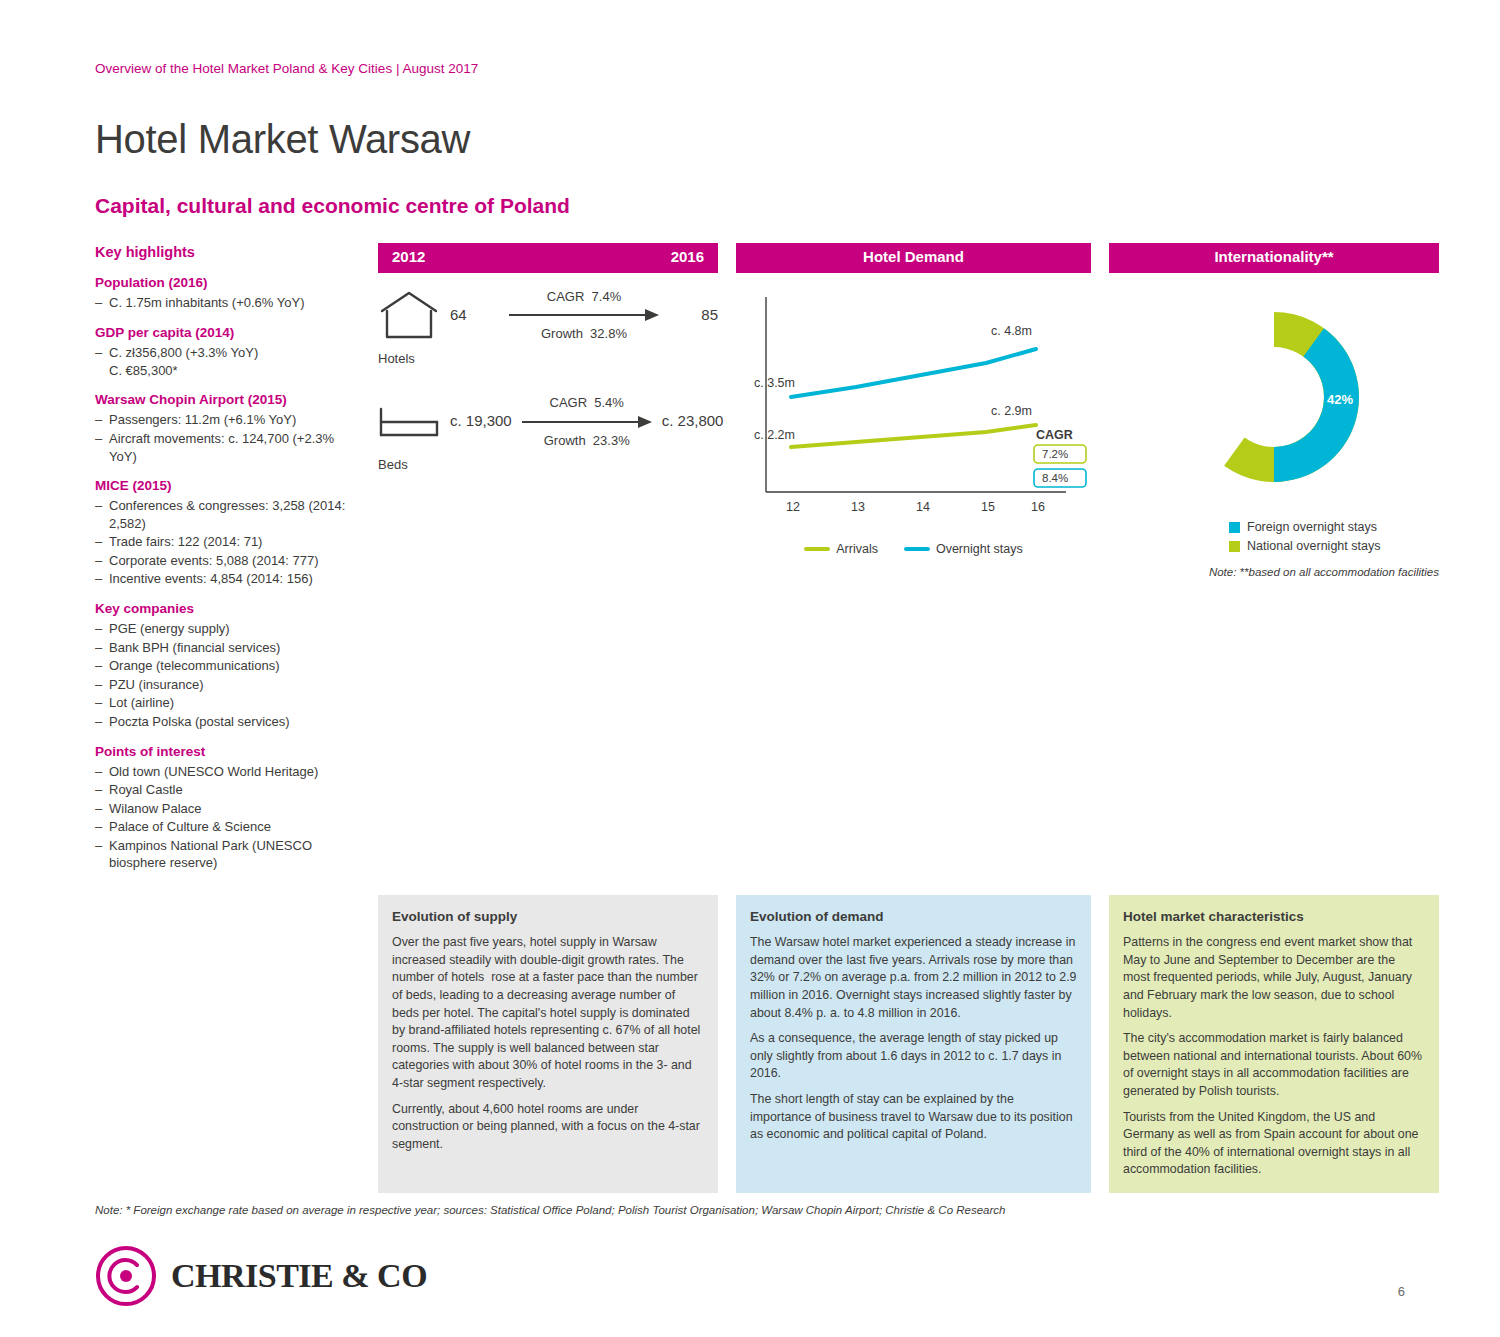Overview of the Hotel Market Poland & Key Cities | August 2017
Hotel Market Warsaw
Capital, cultural and economic centre of Poland
Key highlights
Population (2016)
C. 1.75m inhabitants (+0.6% YoY)
GDP per capita (2014)
C. zł356,800 (+3.3% YoY)C. €85,300*
Warsaw Chopin Airport (2015)
Passengers: 11.2m (+6.1% YoY)
Aircraft movements: c. 124,700 (+2.3% YoY)
MICE (2015)
Conferences & congresses: 3,258 (2014: 2,582)
Trade fairs: 122 (2014: 71)
Corporate events: 5,088 (2014: 777)
Incentive events: 4,854 (2014: 156)
Key companies
PGE (energy supply)
Bank BPH (financial services)
Orange (telecommunications)
PZU (insurance)
Lot (airline)
Poczta Polska (postal services)
Points of interest
Old town (UNESCO World Heritage)
Royal Castle
Wilanow Palace
Palace of Culture & Science
Kampinos National Park (UNESCO biosphere reserve)
20122016
64
CAGR 7.4%
Growth 32.8%
85
Hotels
c. 19,300
CAGR 5.4%
Growth 23.3%
c. 23,800
Beds
Hotel Demand
c. 4.8m c. 2.9m c. 3.5m c. 2.2m 12 13 14 15 16 CAGR 7.2% 8.4%
Arrivals Overnight stays
Internationality**
42% 58%
Foreign overnight stays
National overnight stays
Note: **based on all accommodation facilities
Evolution of supply
Over the past five years, hotel supply in Warsaw increased steadily with double-digit growth rates. The number of hotels rose at a faster pace than the number of beds, leading to a decreasing average number of beds per hotel. The capital's hotel supply is dominated by brand-affiliated hotels representing c. 67% of all hotel rooms. The supply is well balanced between star categories with about 30% of hotel rooms in the 3- and 4-star segment respectively.
Currently, about 4,600 hotel rooms are under construction or being planned, with a focus on the 4-star segment.
Evolution of demand
The Warsaw hotel market experienced a steady increase in demand over the last five years. Arrivals rose by more than 32% or 7.2% on average p.a. from 2.2 million in 2012 to 2.9 million in 2016. Overnight stays increased slightly faster by about 8.4% p. a. to 4.8 million in 2016.
As a consequence, the average length of stay picked up only slightly from about 1.6 days in 2012 to c. 1.7 days in 2016.
The short length of stay can be explained by the importance of business travel to Warsaw due to its position as economic and political capital of Poland.
Hotel market characteristics
Patterns in the congress end event market show that May to June and September to December are the most frequented periods, while July, August, January and February mark the low season, due to school holidays.
The city's accommodation market is fairly balanced between national and international tourists. About 60% of overnight stays in all accommodation facilities are generated by Polish tourists.
Tourists from the United Kingdom, the US and Germany as well as from Spain account for about one third of the 40% of international overnight stays in all accommodation facilities.
Note: * Foreign exchange rate based on average in respective year; sources: Statistical Office Poland; Polish Tourist Organisation; Warsaw Chopin Airport; Christie & Co Research
CHRISTIE & CO
6